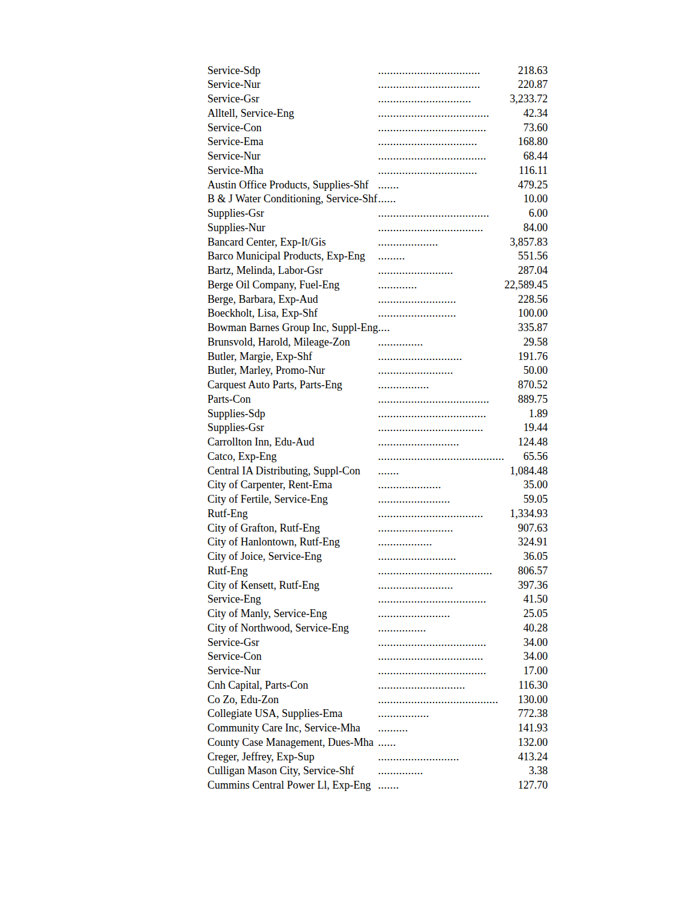| Service-Sdp | .................................. | 218.63 |
| Service-Nur | .................................. | 220.87 |
| Service-Gsr | ............................... | 3,233.72 |
| Alltell, Service-Eng | ..................................... | 42.34 |
| Service-Con | .................................... | 73.60 |
| Service-Ema | ................................. | 168.80 |
| Service-Nur | .................................... | 68.44 |
| Service-Mha | ................................. | 116.11 |
| Austin Office Products, Supplies-Shf | ....... | 479.25 |
| B & J Water Conditioning, Service-Shf | ...... | 10.00 |
| Supplies-Gsr | ..................................... | 6.00 |
| Supplies-Nur | ................................... | 84.00 |
| Bancard Center, Exp-It/Gis | .................... | 3,857.83 |
| Barco Municipal Products, Exp-Eng | ......... | 551.56 |
| Bartz, Melinda, Labor-Gsr | ......................... | 287.04 |
| Berge Oil Company, Fuel-Eng | ............. | 22,589.45 |
| Berge, Barbara, Exp-Aud | .......................... | 228.56 |
| Boeckholt, Lisa, Exp-Shf | .......................... | 100.00 |
| Bowman Barnes Group Inc, Suppl-Eng | .... | 335.87 |
| Brunsvold, Harold, Mileage-Zon | ............... | 29.58 |
| Butler, Margie, Exp-Shf | ............................ | 191.76 |
| Butler, Marley, Promo-Nur | ......................... | 50.00 |
| Carquest Auto Parts, Parts-Eng | ................. | 870.52 |
| Parts-Con | ..................................... | 889.75 |
| Supplies-Sdp | .................................... | 1.89 |
| Supplies-Gsr | ................................... | 19.44 |
| Carrollton Inn, Edu-Aud | ........................... | 124.48 |
| Catco, Exp-Eng | .......................................... | 65.56 |
| Central IA Distributing, Suppl-Con | ....... | 1,084.48 |
| City of Carpenter, Rent-Ema | ..................... | 35.00 |
| City of Fertile, Service-Eng | ........................ | 59.05 |
| Rutf-Eng | ................................... | 1,334.93 |
| City of Grafton, Rutf-Eng | ......................... | 907.63 |
| City of Hanlontown, Rutf-Eng | .................. | 324.91 |
| City of Joice, Service-Eng | .......................... | 36.05 |
| Rutf-Eng | ...................................... | 806.57 |
| City of Kensett, Rutf-Eng | ......................... | 397.36 |
| Service-Eng | .................................... | 41.50 |
| City of Manly, Service-Eng | ........................ | 25.05 |
| City of Northwood, Service-Eng | ................ | 40.28 |
| Service-Gsr | .................................... | 34.00 |
| Service-Con | ................................... | 34.00 |
| Service-Nur | .................................... | 17.00 |
| Cnh Capital, Parts-Con | ............................. | 116.30 |
| Co Zo, Edu-Zon | ........................................ | 130.00 |
| Collegiate USA, Supplies-Ema | ................. | 772.38 |
| Community Care Inc, Service-Mha | .......... | 141.93 |
| County Case Management, Dues-Mha | ...... | 132.00 |
| Creger, Jeffrey, Exp-Sup | ........................... | 413.24 |
| Culligan Mason City, Service-Shf | ............... | 3.38 |
| Cummins Central Power Ll, Exp-Eng | ....... | 127.70 |